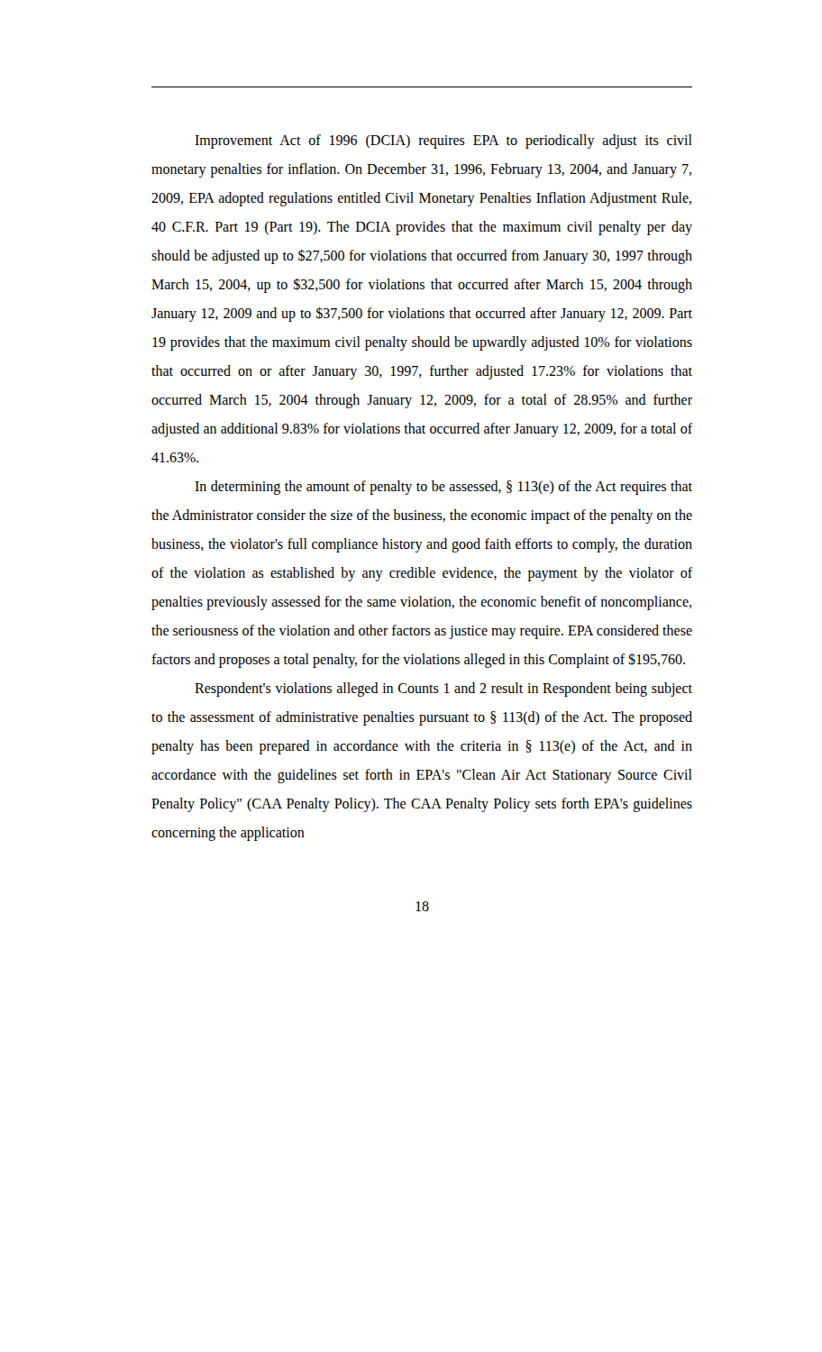Improvement Act of 1996 (DCIA) requires EPA to periodically adjust its civil monetary penalties for inflation. On December 31, 1996, February 13, 2004, and January 7, 2009, EPA adopted regulations entitled Civil Monetary Penalties Inflation Adjustment Rule, 40 C.F.R. Part 19 (Part 19). The DCIA provides that the maximum civil penalty per day should be adjusted up to $27,500 for violations that occurred from January 30, 1997 through March 15, 2004, up to $32,500 for violations that occurred after March 15, 2004 through January 12, 2009 and up to $37,500 for violations that occurred after January 12, 2009. Part 19 provides that the maximum civil penalty should be upwardly adjusted 10% for violations that occurred on or after January 30, 1997, further adjusted 17.23% for violations that occurred March 15, 2004 through January 12, 2009, for a total of 28.95% and further adjusted an additional 9.83% for violations that occurred after January 12, 2009, for a total of 41.63%.
In determining the amount of penalty to be assessed, § 113(e) of the Act requires that the Administrator consider the size of the business, the economic impact of the penalty on the business, the violator's full compliance history and good faith efforts to comply, the duration of the violation as established by any credible evidence, the payment by the violator of penalties previously assessed for the same violation, the economic benefit of noncompliance, the seriousness of the violation and other factors as justice may require. EPA considered these factors and proposes a total penalty, for the violations alleged in this Complaint of $195,760.
Respondent's violations alleged in Counts 1 and 2 result in Respondent being subject to the assessment of administrative penalties pursuant to § 113(d) of the Act. The proposed penalty has been prepared in accordance with the criteria in § 113(e) of the Act, and in accordance with the guidelines set forth in EPA's "Clean Air Act Stationary Source Civil Penalty Policy" (CAA Penalty Policy). The CAA Penalty Policy sets forth EPA's guidelines concerning the application
18